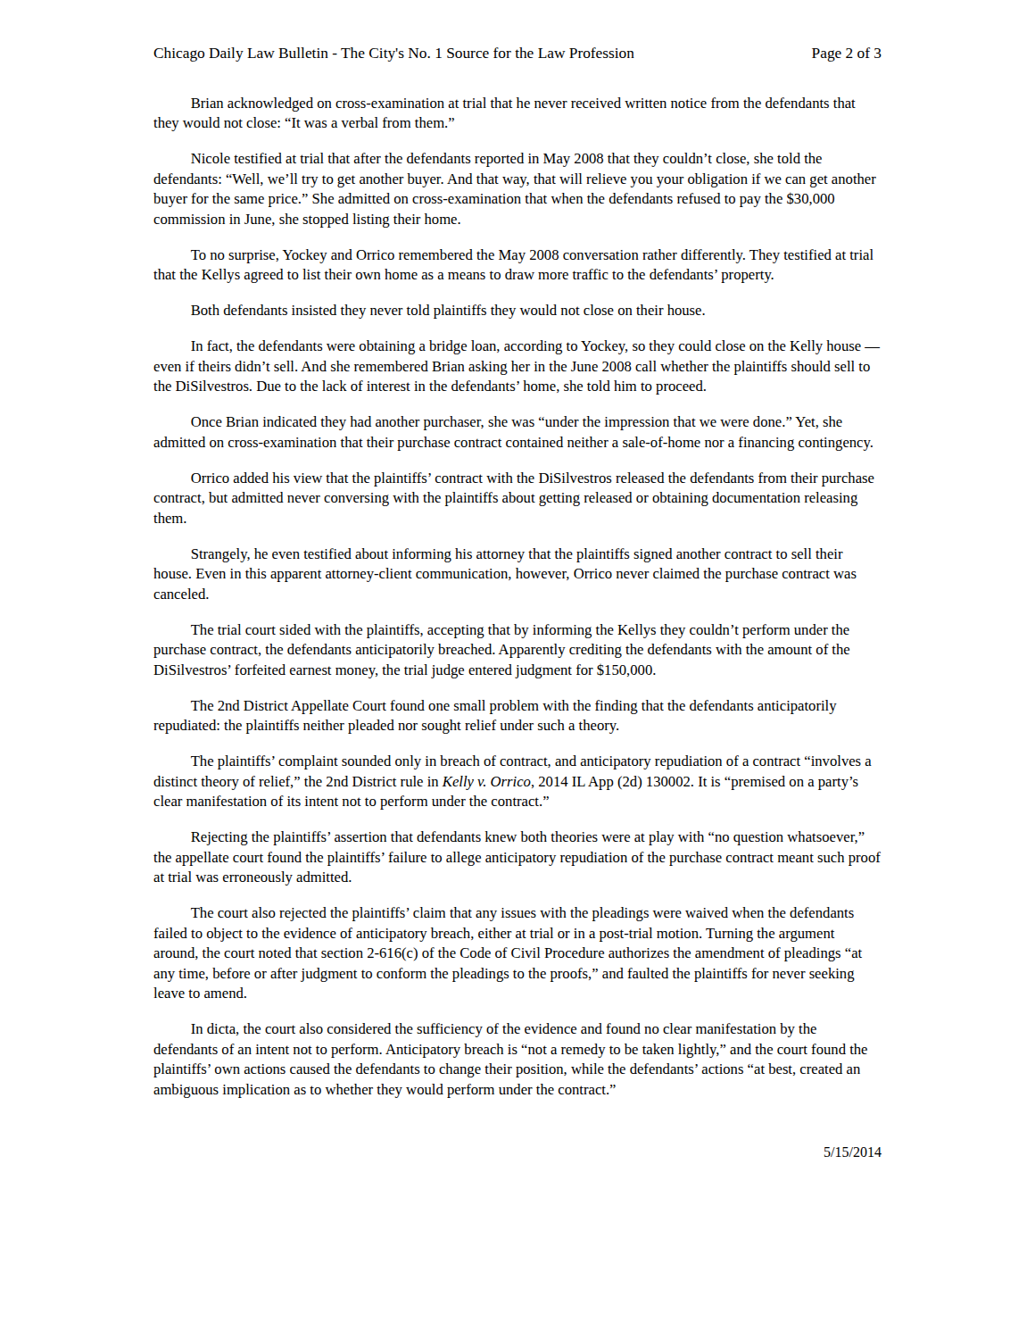Chicago Daily Law Bulletin - The City's No. 1 Source for the Law Profession Page 2 of 3
Brian acknowledged on cross-examination at trial that he never received written notice from the defendants that they would not close: “It was a verbal from them.”
Nicole testified at trial that after the defendants reported in May 2008 that they couldn’t close, she told the defendants: “Well, we’ll try to get another buyer. And that way, that will relieve you your obligation if we can get another buyer for the same price.” She admitted on cross-examination that when the defendants refused to pay the $30,000 commission in June, she stopped listing their home.
To no surprise, Yockey and Orrico remembered the May 2008 conversation rather differently. They testified at trial that the Kellys agreed to list their own home as a means to draw more traffic to the defendants’ property.
Both defendants insisted they never told plaintiffs they would not close on their house.
In fact, the defendants were obtaining a bridge loan, according to Yockey, so they could close on the Kelly house — even if theirs didn’t sell. And she remembered Brian asking her in the June 2008 call whether the plaintiffs should sell to the DiSilvestros. Due to the lack of interest in the defendants’ home, she told him to proceed.
Once Brian indicated they had another purchaser, she was “under the impression that we were done.” Yet, she admitted on cross-examination that their purchase contract contained neither a sale-of-home nor a financing contingency.
Orrico added his view that the plaintiffs’ contract with the DiSilvestros released the defendants from their purchase contract, but admitted never conversing with the plaintiffs about getting released or obtaining documentation releasing them.
Strangely, he even testified about informing his attorney that the plaintiffs signed another contract to sell their house. Even in this apparent attorney-client communication, however, Orrico never claimed the purchase contract was canceled.
The trial court sided with the plaintiffs, accepting that by informing the Kellys they couldn’t perform under the purchase contract, the defendants anticipatorily breached. Apparently crediting the defendants with the amount of the DiSilvestros’ forfeited earnest money, the trial judge entered judgment for $150,000.
The 2nd District Appellate Court found one small problem with the finding that the defendants anticipatorily repudiated: the plaintiffs neither pleaded nor sought relief under such a theory.
The plaintiffs’ complaint sounded only in breach of contract, and anticipatory repudiation of a contract “involves a distinct theory of relief,” the 2nd District rule in Kelly v. Orrico, 2014 IL App (2d) 130002. It is “premised on a party’s clear manifestation of its intent not to perform under the contract.”
Rejecting the plaintiffs’ assertion that defendants knew both theories were at play with “no question whatsoever,” the appellate court found the plaintiffs’ failure to allege anticipatory repudiation of the purchase contract meant such proof at trial was erroneously admitted.
The court also rejected the plaintiffs’ claim that any issues with the pleadings were waived when the defendants failed to object to the evidence of anticipatory breach, either at trial or in a post-trial motion. Turning the argument around, the court noted that section 2-616(c) of the Code of Civil Procedure authorizes the amendment of pleadings “at any time, before or after judgment to conform the pleadings to the proofs,” and faulted the plaintiffs for never seeking leave to amend.
In dicta, the court also considered the sufficiency of the evidence and found no clear manifestation by the defendants of an intent not to perform. Anticipatory breach is “not a remedy to be taken lightly,” and the court found the plaintiffs’ own actions caused the defendants to change their position, while the defendants’ actions “at best, created an ambiguous implication as to whether they would perform under the contract.”
5/15/2014